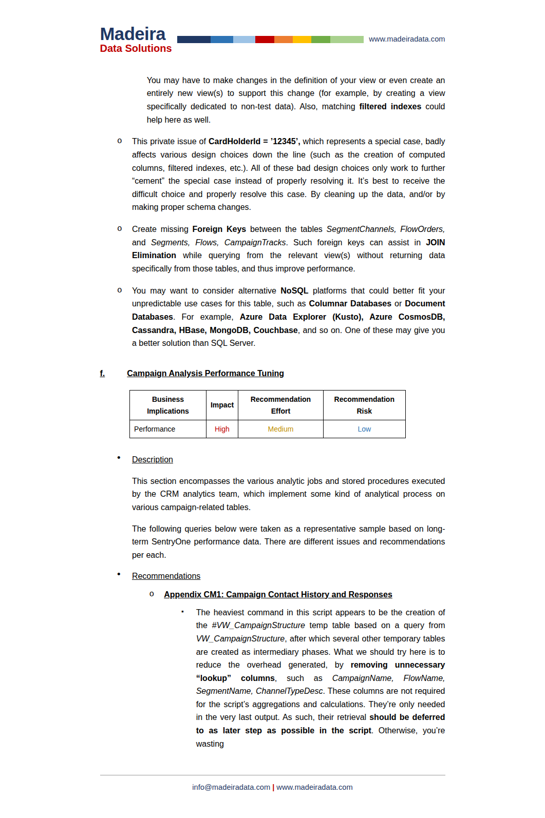Madeira Data Solutions
www.madeiradata.com
You may have to make changes in the definition of your view or even create an entirely new view(s) to support this change (for example, by creating a view specifically dedicated to non-test data). Also, matching filtered indexes could help here as well.
This private issue of CardHolderId = ’12345’, which represents a special case, badly affects various design choices down the line (such as the creation of computed columns, filtered indexes, etc.). All of these bad design choices only work to further “cement” the special case instead of properly resolving it. It’s best to receive the difficult choice and properly resolve this case. By cleaning up the data, and/or by making proper schema changes.
Create missing Foreign Keys between the tables SegmentChannels, FlowOrders, and Segments, Flows, CampaignTracks. Such foreign keys can assist in JOIN Elimination while querying from the relevant view(s) without returning data specifically from those tables, and thus improve performance.
You may want to consider alternative NoSQL platforms that could better fit your unpredictable use cases for this table, such as Columnar Databases or Document Databases. For example, Azure Data Explorer (Kusto), Azure CosmosDB, Cassandra, HBase, MongoDB, Couchbase, and so on. One of these may give you a better solution than SQL Server.
f. Campaign Analysis Performance Tuning
| Business Implications | Impact | Recommendation Effort | Recommendation Risk |
| --- | --- | --- | --- |
| Performance | High | Medium | Low |
Description
This section encompasses the various analytic jobs and stored procedures executed by the CRM analytics team, which implement some kind of analytical process on various campaign-related tables.
The following queries below were taken as a representative sample based on long-term SentryOne performance data. There are different issues and recommendations per each.
Recommendations
Appendix CM1: Campaign Contact History and Responses
The heaviest command in this script appears to be the creation of the #VW_CampaignStructure temp table based on a query from VW_CampaignStructure, after which several other temporary tables are created as intermediary phases. What we should try here is to reduce the overhead generated, by removing unnecessary “lookup” columns, such as CampaignName, FlowName, SegmentName, ChannelTypeDesc. These columns are not required for the script’s aggregations and calculations. They’re only needed in the very last output. As such, their retrieval should be deferred to as later step as possible in the script. Otherwise, you’re wasting
info@madeiradata.com | www.madeiradata.com